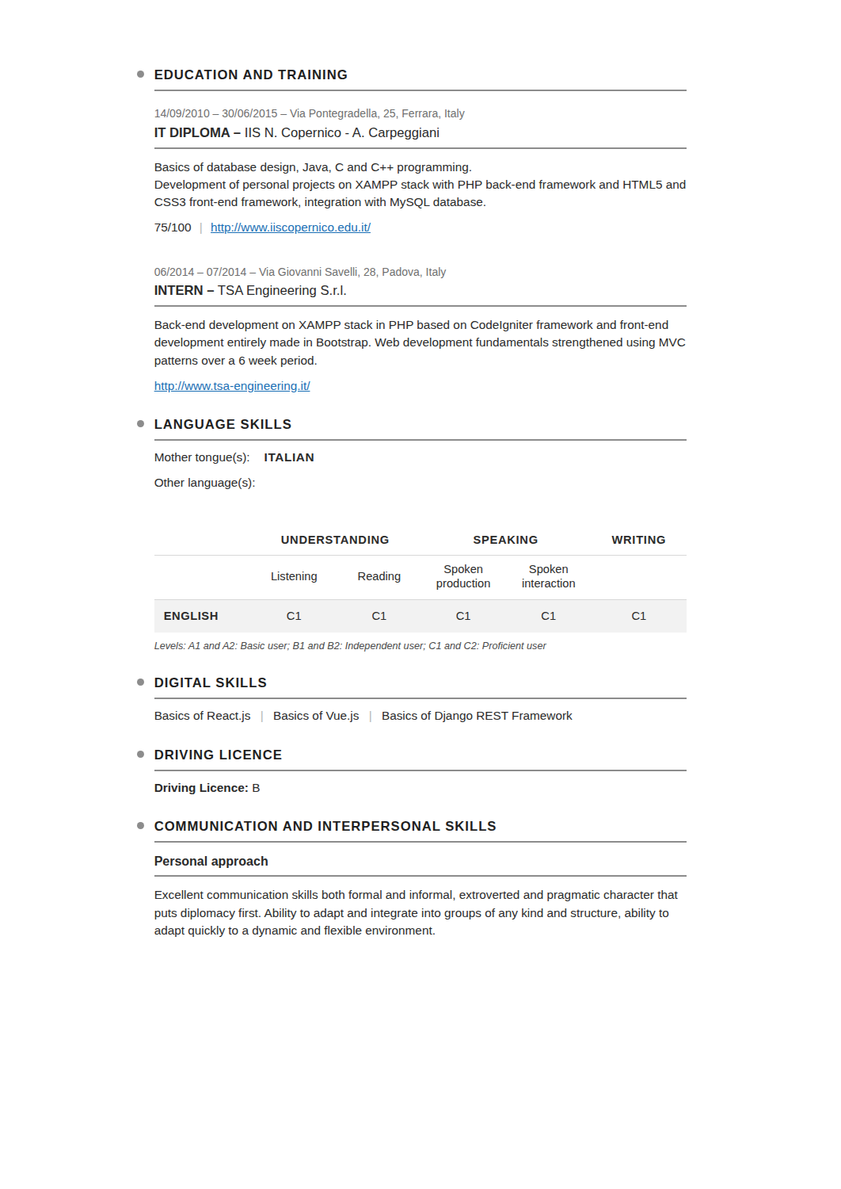Education and Training
14/09/2010 – 30/06/2015 – Via Pontegradella, 25, Ferrara, Italy
IT DIPLOMA – IIS N. Copernico - A. Carpeggiani
Basics of database design, Java, C and C++ programming.
Development of personal projects on XAMPP stack with PHP back-end framework and HTML5 and CSS3 front-end framework, integration with MySQL database.
75/100 | http://www.iiscopernico.edu.it/
06/2014 – 07/2014 – Via Giovanni Savelli, 28, Padova, Italy
INTERN – TSA Engineering S.r.l.
Back-end development on XAMPP stack in PHP based on CodeIgniter framework and front-end development entirely made in Bootstrap. Web development fundamentals strengthened using MVC patterns over a 6 week period.
http://www.tsa-engineering.it/
Language Skills
Mother tongue(s): ITALIAN
Other language(s):
| | Understanding | Speaking | Writing |
| --- | --- | --- | --- |
| | Listening | Reading | Spoken production | Spoken interaction | |
| ENGLISH | C1 | C1 | C1 | C1 | C1 |
Levels: A1 and A2: Basic user; B1 and B2: Independent user; C1 and C2: Proficient user
Digital Skills
Basics of React.js | Basics of Vue.js | Basics of Django REST Framework
Driving Licence
Driving Licence: B
Communication and Interpersonal Skills
Personal approach
Excellent communication skills both formal and informal, extroverted and pragmatic character that puts diplomacy first. Ability to adapt and integrate into groups of any kind and structure, ability to adapt quickly to a dynamic and flexible environment.